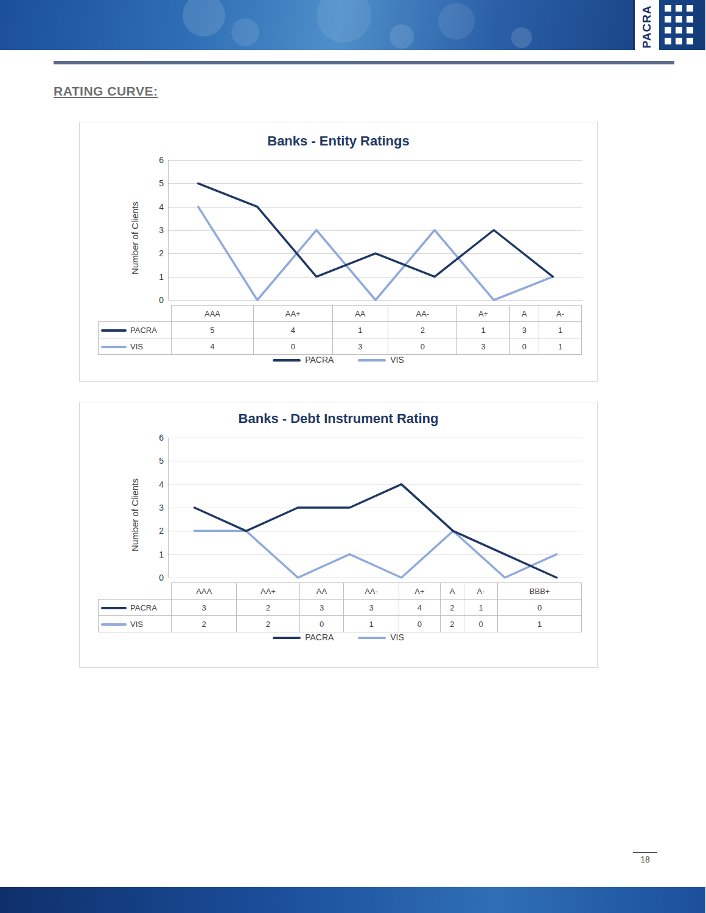PACRA
RATING CURVE:
Banks - Entity Ratings
Number of Clients
6
5
4
3
2
1
0
| | AAA | AA+ | AA | AA- | A+ | A | A- |
| PACRA | 5 | 4 | 1 | 2 | 1 | 3 | 1 |
| VIS | 4 | 0 | 3 | 0 | 3 | 0 | 1 |
PACRA VIS
Banks - Debt Instrument Rating
Number of Clients
6
5
4
3
2
1
0
| | AAA | AA+ | AA | AA- | A+ | A | A- | BBB+ |
| PACRA | 3 | 2 | 3 | 3 | 4 | 2 | 1 | 0 |
| VIS | 2 | 2 | 0 | 1 | 0 | 2 | 0 | 1 |
PACRA VIS
18